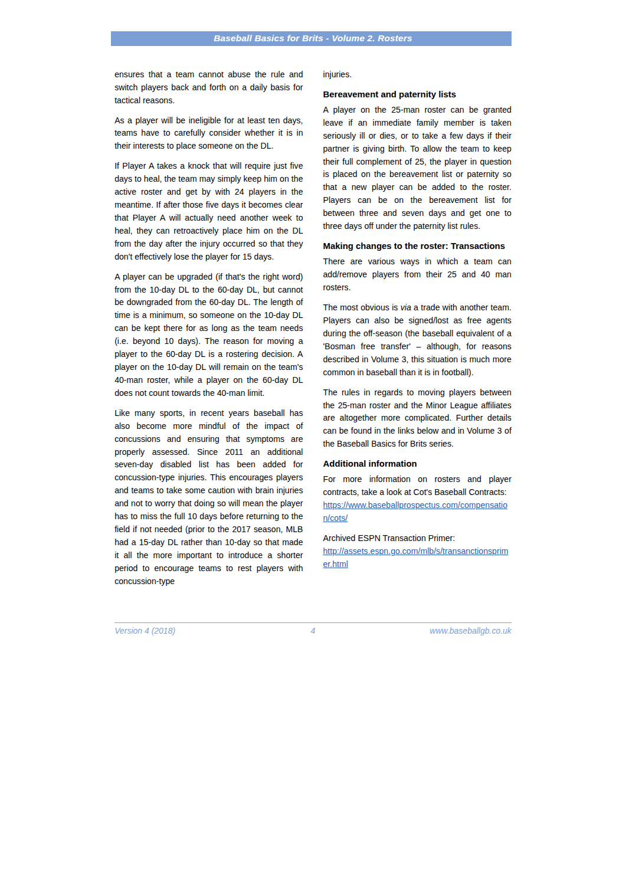Baseball Basics for Brits - Volume 2. Rosters
ensures that a team cannot abuse the rule and switch players back and forth on a daily basis for tactical reasons.
As a player will be ineligible for at least ten days, teams have to carefully consider whether it is in their interests to place someone on the DL.
If Player A takes a knock that will require just five days to heal, the team may simply keep him on the active roster and get by with 24 players in the meantime. If after those five days it becomes clear that Player A will actually need another week to heal, they can retroactively place him on the DL from the day after the injury occurred so that they don't effectively lose the player for 15 days.
A player can be upgraded (if that's the right word) from the 10-day DL to the 60-day DL, but cannot be downgraded from the 60-day DL. The length of time is a minimum, so someone on the 10-day DL can be kept there for as long as the team needs (i.e. beyond 10 days). The reason for moving a player to the 60-day DL is a rostering decision. A player on the 10-day DL will remain on the team's 40-man roster, while a player on the 60-day DL does not count towards the 40-man limit.
Like many sports, in recent years baseball has also become more mindful of the impact of concussions and ensuring that symptoms are properly assessed. Since 2011 an additional seven-day disabled list has been added for concussion-type injuries. This encourages players and teams to take some caution with brain injuries and not to worry that doing so will mean the player has to miss the full 10 days before returning to the field if not needed (prior to the 2017 season, MLB had a 15-day DL rather than 10-day so that made it all the more important to introduce a shorter period to encourage teams to rest players with concussion-type
injuries.
Bereavement and paternity lists
A player on the 25-man roster can be granted leave if an immediate family member is taken seriously ill or dies, or to take a few days if their partner is giving birth. To allow the team to keep their full complement of 25, the player in question is placed on the bereavement list or paternity so that a new player can be added to the roster. Players can be on the bereavement list for between three and seven days and get one to three days off under the paternity list rules.
Making changes to the roster: Transactions
There are various ways in which a team can add/remove players from their 25 and 40 man rosters.
The most obvious is via a trade with another team. Players can also be signed/lost as free agents during the off-season (the baseball equivalent of a 'Bosman free transfer' – although, for reasons described in Volume 3, this situation is much more common in baseball than it is in football).
The rules in regards to moving players between the 25-man roster and the Minor League affiliates are altogether more complicated. Further details can be found in the links below and in Volume 3 of the Baseball Basics for Brits series.
Additional information
For more information on rosters and player contracts, take a look at Cot's Baseball Contracts:
https://www.baseballprospectus.com/compensation/cots/
Archived ESPN Transaction Primer:
http://assets.espn.go.com/mlb/s/transanctionsprimer.html
Version 4 (2018)
4
www.baseballgb.co.uk